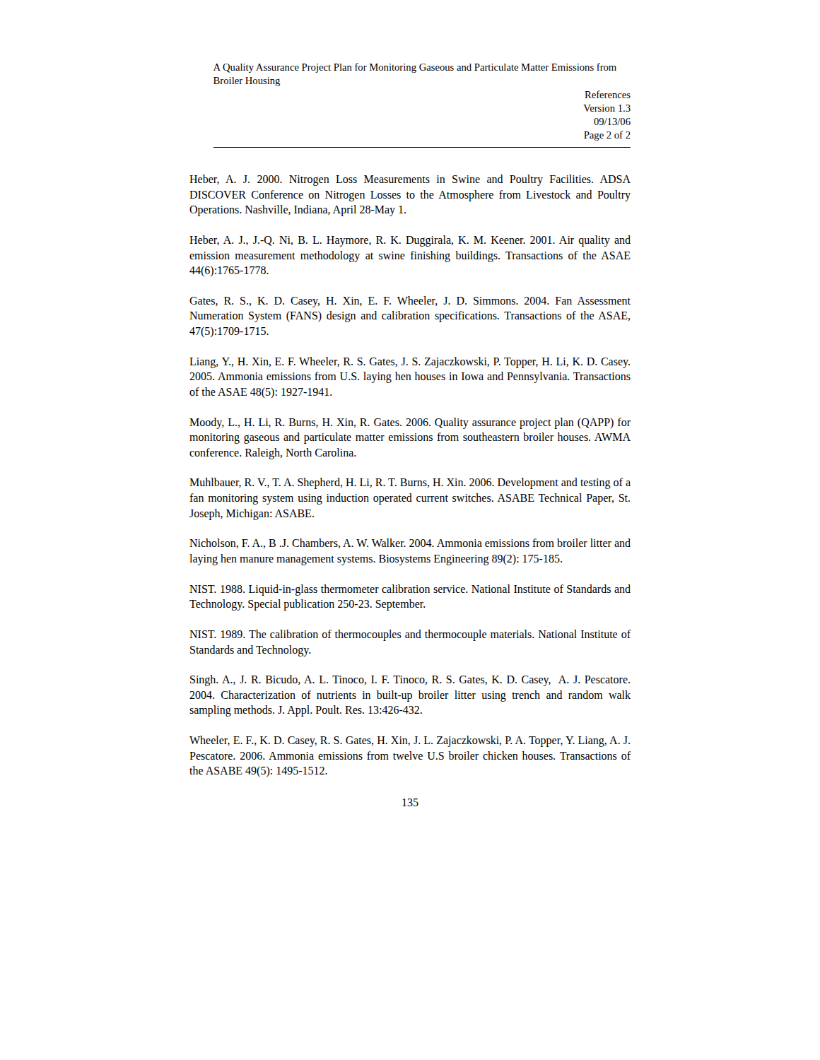A Quality Assurance Project Plan for Monitoring Gaseous and Particulate Matter Emissions from Broiler Housing References
Version 1.3
09/13/06
Page 2 of 2
Heber, A. J. 2000. Nitrogen Loss Measurements in Swine and Poultry Facilities. ADSA DISCOVER Conference on Nitrogen Losses to the Atmosphere from Livestock and Poultry Operations. Nashville, Indiana, April 28-May 1.
Heber, A. J., J.-Q. Ni, B. L. Haymore, R. K. Duggirala, K. M. Keener. 2001. Air quality and emission measurement methodology at swine finishing buildings. Transactions of the ASAE 44(6):1765-1778.
Gates, R. S., K. D. Casey, H. Xin, E. F. Wheeler, J. D. Simmons. 2004. Fan Assessment Numeration System (FANS) design and calibration specifications. Transactions of the ASAE, 47(5):1709-1715.
Liang, Y., H. Xin, E. F. Wheeler, R. S. Gates, J. S. Zajaczkowski, P. Topper, H. Li, K. D. Casey. 2005. Ammonia emissions from U.S. laying hen houses in Iowa and Pennsylvania. Transactions of the ASAE 48(5): 1927-1941.
Moody, L., H. Li, R. Burns, H. Xin, R. Gates. 2006. Quality assurance project plan (QAPP) for monitoring gaseous and particulate matter emissions from southeastern broiler houses. AWMA conference. Raleigh, North Carolina.
Muhlbauer, R. V., T. A. Shepherd, H. Li, R. T. Burns, H. Xin. 2006. Development and testing of a fan monitoring system using induction operated current switches. ASABE Technical Paper, St. Joseph, Michigan: ASABE.
Nicholson, F. A., B .J. Chambers, A. W. Walker. 2004. Ammonia emissions from broiler litter and laying hen manure management systems. Biosystems Engineering 89(2): 175-185.
NIST. 1988. Liquid-in-glass thermometer calibration service. National Institute of Standards and Technology. Special publication 250-23. September.
NIST. 1989. The calibration of thermocouples and thermocouple materials. National Institute of Standards and Technology.
Singh. A., J. R. Bicudo, A. L. Tinoco, I. F. Tinoco, R. S. Gates, K. D. Casey, A. J. Pescatore. 2004. Characterization of nutrients in built-up broiler litter using trench and random walk sampling methods. J. Appl. Poult. Res. 13:426-432.
Wheeler, E. F., K. D. Casey, R. S. Gates, H. Xin, J. L. Zajaczkowski, P. A. Topper, Y. Liang, A. J. Pescatore. 2006. Ammonia emissions from twelve U.S broiler chicken houses. Transactions of the ASABE 49(5): 1495-1512.
135